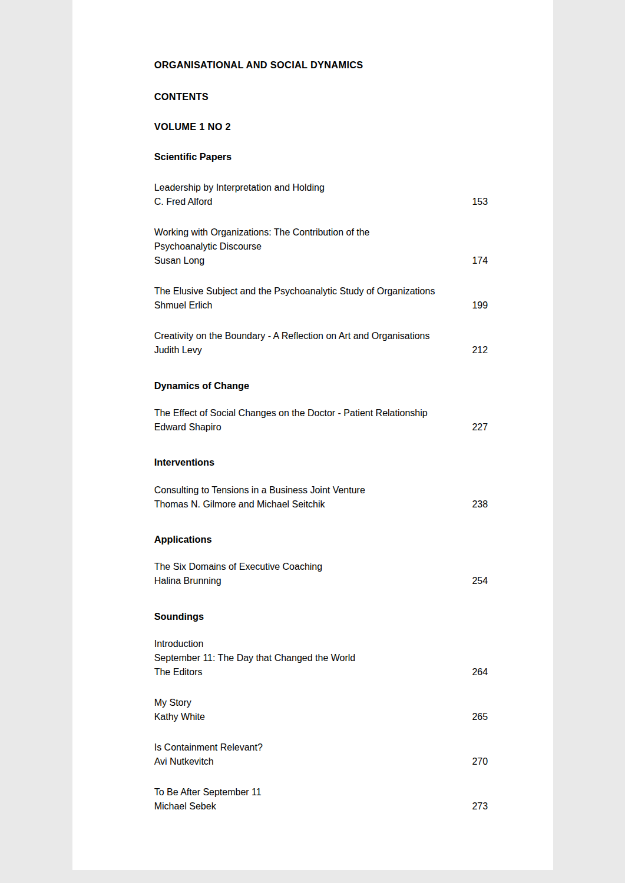Organisational and Social Dynamics
Contents
Volume 1 No 2
Scientific Papers
Leadership by Interpretation and Holding C. Fred Alford
153
Working with Organizations: The Contribution of the
Psychoanalytic Discourse Susan Long
174
The Elusive Subject and the Psychoanalytic Study of Organizations Shmuel Erlich
199
Creativity on the Boundary - A Reflection on Art and Organisations Judith Levy
212
Dynamics of Change
The Effect of Social Changes on the Doctor - Patient Relationship Edward Shapiro
227
Interventions
Consulting to Tensions in a Business Joint Venture Thomas N. Gilmore and Michael Seitchik
238
Applications
The Six Domains of Executive Coaching Halina Brunning
254
Soundings
Introduction
September 11: The Day that Changed the World The Editors
264
My Story Kathy White
265
Is Containment Relevant? Avi Nutkevitch
270
To Be After September 11 Michael Sebek
273